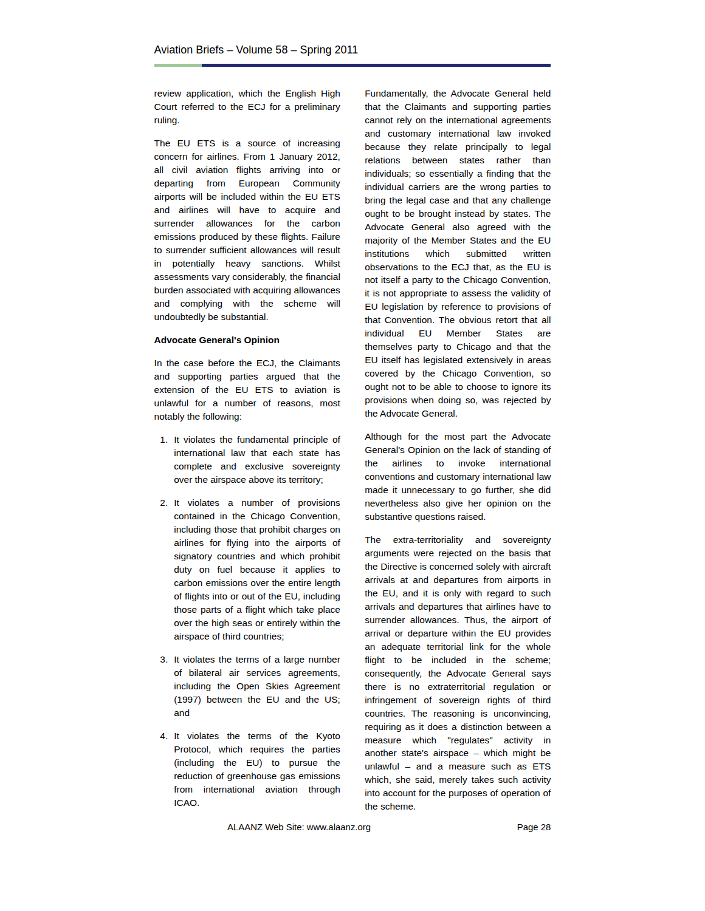Aviation Briefs – Volume 58 – Spring 2011
review application, which the English High Court referred to the ECJ for a preliminary ruling.
The EU ETS is a source of increasing concern for airlines. From 1 January 2012, all civil aviation flights arriving into or departing from European Community airports will be included within the EU ETS and airlines will have to acquire and surrender allowances for the carbon emissions produced by these flights. Failure to surrender sufficient allowances will result in potentially heavy sanctions. Whilst assessments vary considerably, the financial burden associated with acquiring allowances and complying with the scheme will undoubtedly be substantial.
Advocate General's Opinion
In the case before the ECJ, the Claimants and supporting parties argued that the extension of the EU ETS to aviation is unlawful for a number of reasons, most notably the following:
It violates the fundamental principle of international law that each state has complete and exclusive sovereignty over the airspace above its territory;
It violates a number of provisions contained in the Chicago Convention, including those that prohibit charges on airlines for flying into the airports of signatory countries and which prohibit duty on fuel because it applies to carbon emissions over the entire length of flights into or out of the EU, including those parts of a flight which take place over the high seas or entirely within the airspace of third countries;
It violates the terms of a large number of bilateral air services agreements, including the Open Skies Agreement (1997) between the EU and the US; and
It violates the terms of the Kyoto Protocol, which requires the parties (including the EU) to pursue the reduction of greenhouse gas emissions from international aviation through ICAO.
Fundamentally, the Advocate General held that the Claimants and supporting parties cannot rely on the international agreements and customary international law invoked because they relate principally to legal relations between states rather than individuals; so essentially a finding that the individual carriers are the wrong parties to bring the legal case and that any challenge ought to be brought instead by states. The Advocate General also agreed with the majority of the Member States and the EU institutions which submitted written observations to the ECJ that, as the EU is not itself a party to the Chicago Convention, it is not appropriate to assess the validity of EU legislation by reference to provisions of that Convention. The obvious retort that all individual EU Member States are themselves party to Chicago and that the EU itself has legislated extensively in areas covered by the Chicago Convention, so ought not to be able to choose to ignore its provisions when doing so, was rejected by the Advocate General.
Although for the most part the Advocate General's Opinion on the lack of standing of the airlines to invoke international conventions and customary international law made it unnecessary to go further, she did nevertheless also give her opinion on the substantive questions raised.
The extra-territoriality and sovereignty arguments were rejected on the basis that the Directive is concerned solely with aircraft arrivals at and departures from airports in the EU, and it is only with regard to such arrivals and departures that airlines have to surrender allowances. Thus, the airport of arrival or departure within the EU provides an adequate territorial link for the whole flight to be included in the scheme; consequently, the Advocate General says there is no extraterritorial regulation or infringement of sovereign rights of third countries. The reasoning is unconvincing, requiring as it does a distinction between a measure which "regulates" activity in another state's airspace – which might be unlawful – and a measure such as ETS which, she said, merely takes such activity into account for the purposes of operation of the scheme.
ALAANZ Web Site: www.alaanz.org Page 28